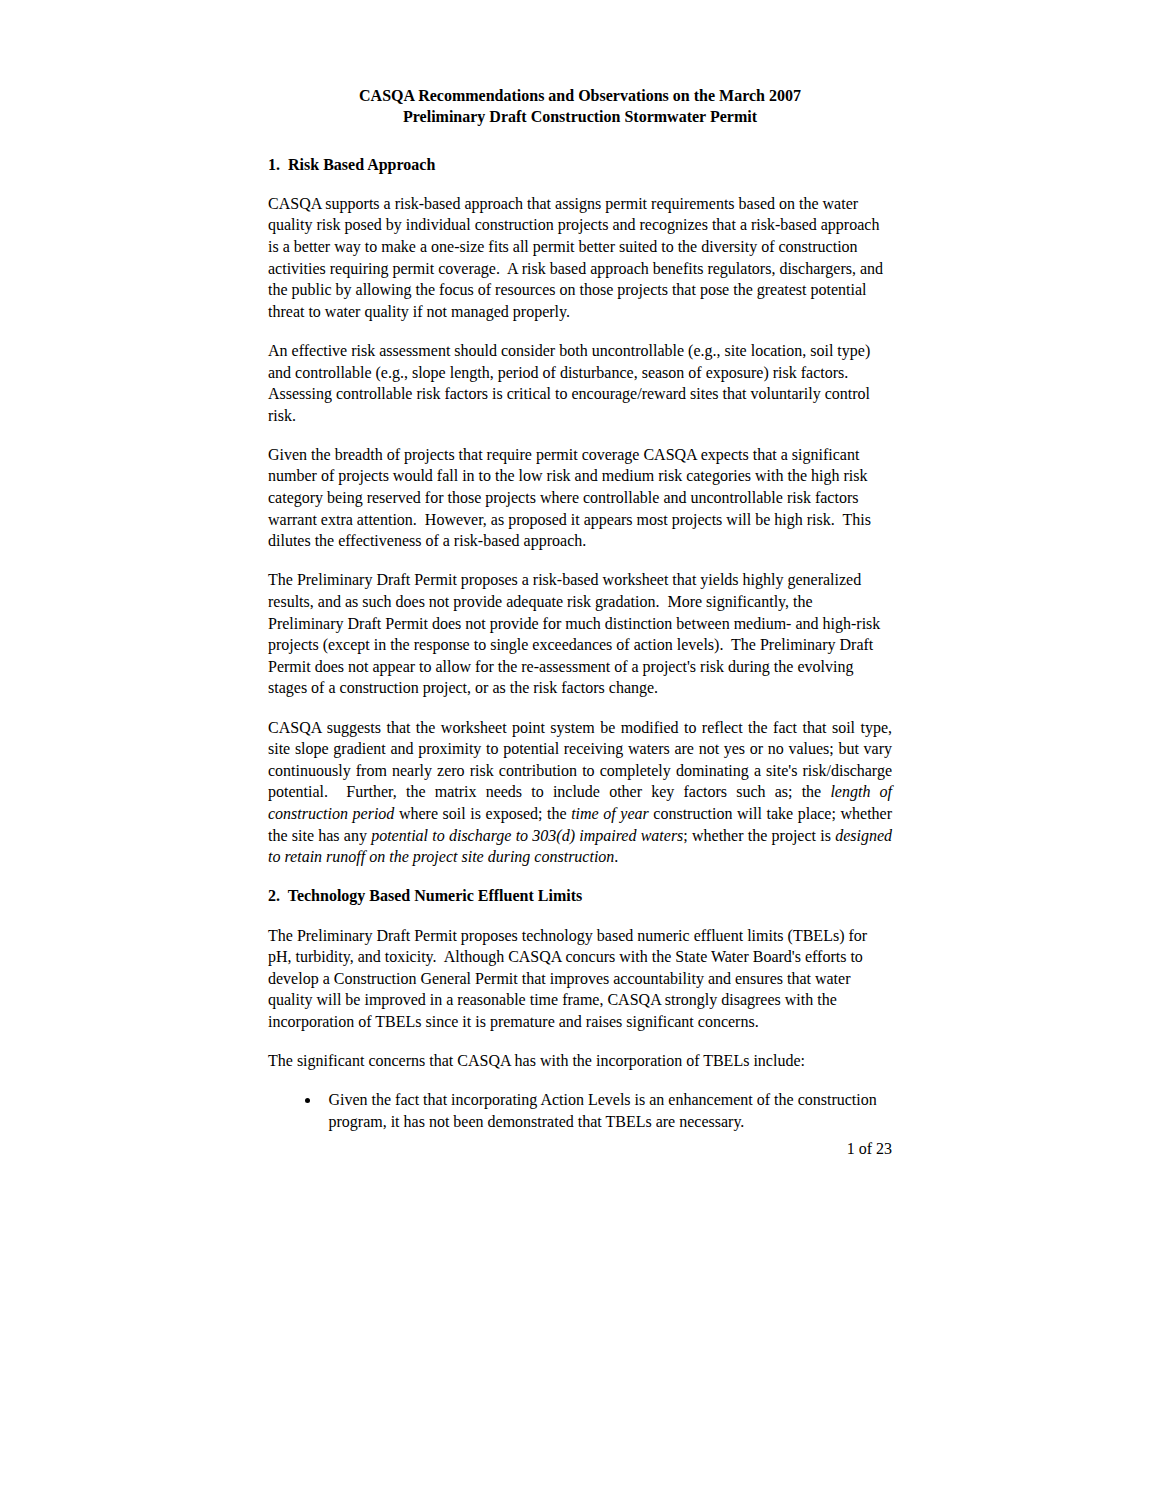CASQA Recommendations and Observations on the March 2007
Preliminary Draft Construction Stormwater Permit
1. Risk Based Approach
CASQA supports a risk-based approach that assigns permit requirements based on the water quality risk posed by individual construction projects and recognizes that a risk-based approach is a better way to make a one-size fits all permit better suited to the diversity of construction activities requiring permit coverage. A risk based approach benefits regulators, dischargers, and the public by allowing the focus of resources on those projects that pose the greatest potential threat to water quality if not managed properly.
An effective risk assessment should consider both uncontrollable (e.g., site location, soil type) and controllable (e.g., slope length, period of disturbance, season of exposure) risk factors. Assessing controllable risk factors is critical to encourage/reward sites that voluntarily control risk.
Given the breadth of projects that require permit coverage CASQA expects that a significant number of projects would fall in to the low risk and medium risk categories with the high risk category being reserved for those projects where controllable and uncontrollable risk factors warrant extra attention. However, as proposed it appears most projects will be high risk. This dilutes the effectiveness of a risk-based approach.
The Preliminary Draft Permit proposes a risk-based worksheet that yields highly generalized results, and as such does not provide adequate risk gradation. More significantly, the Preliminary Draft Permit does not provide for much distinction between medium- and high-risk projects (except in the response to single exceedances of action levels). The Preliminary Draft Permit does not appear to allow for the re-assessment of a project's risk during the evolving stages of a construction project, or as the risk factors change.
CASQA suggests that the worksheet point system be modified to reflect the fact that soil type, site slope gradient and proximity to potential receiving waters are not yes or no values; but vary continuously from nearly zero risk contribution to completely dominating a site's risk/discharge potential. Further, the matrix needs to include other key factors such as; the length of construction period where soil is exposed; the time of year construction will take place; whether the site has any potential to discharge to 303(d) impaired waters; whether the project is designed to retain runoff on the project site during construction.
2. Technology Based Numeric Effluent Limits
The Preliminary Draft Permit proposes technology based numeric effluent limits (TBELs) for pH, turbidity, and toxicity. Although CASQA concurs with the State Water Board's efforts to develop a Construction General Permit that improves accountability and ensures that water quality will be improved in a reasonable time frame, CASQA strongly disagrees with the incorporation of TBELs since it is premature and raises significant concerns.
The significant concerns that CASQA has with the incorporation of TBELs include:
Given the fact that incorporating Action Levels is an enhancement of the construction program, it has not been demonstrated that TBELs are necessary.
1 of 23